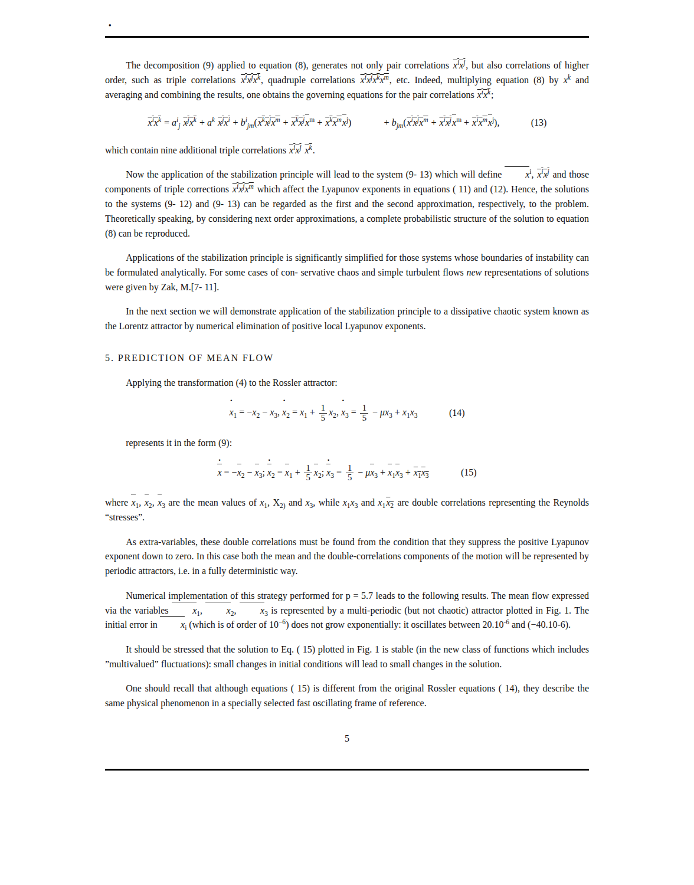•
The decomposition (9) applied to equation (8), generates not only pair correlations xixj, but also correlations of higher order, such as triple correlations xixjxk, quadruple correlations xixjxkxm, etc. Indeed, multiplying equation (8) by xk and averaging and combining the results, one obtains the governing equations for the pair correlations xixk;
xixk = aij xjxk + ak xjxi + bijm(xkxjxm + xkxj xm + xkxm xj) + bjm(xixjxm + xixj xm + xixm xj),
(13)
which contain nine additional triple correlations xixj xk.
Now the application of the stabilization principle will lead to the system (9- 13) which will define xi, xixj and those components of triple corrections xixjxm which affect the Lyapunov exponents in equations ( 11) and (12). Hence, the solutions to the systems (9- 12) and (9- 13) can be regarded as the first and the second approximation, respectively, to the problem. Theoretically speaking, by considering next order approximations, a complete probabilistic structure of the solution to equation (8) can be reproduced.
Applications of the stabilization principle is significantly simplified for those systems whose boundaries of instability can be formulated analytically. For some cases of con- servative chaos and simple turbulent flows new representations of solutions were given by Zak, M.[7- 11].
In the next section we will demonstrate application of the stabilization principle to a dissipative chaotic system known as the Lorentz attractor by numerical elimination of positive local Lyapunov exponents.
5. Prediction of Mean Flow
Applying the transformation (4) to the Rossler attractor:
x1 = −x2 − x3, x2 = x1 + 15 x2, x3 = 15 − μx3 + x1x3
(14)
represents it in the form (9):
x = −x2 − x3; x2 = x1 + 15 x2; x3 = 15 − μx3 + x1x3 + x1x3
(15)
where x1, x2, x3 are the mean values of x1, X2) and x3, while x1x3 and x1x2 are double correlations representing the Reynolds “stresses”.
As extra-variables, these double correlations must be found from the condition that they suppress the positive Lyapunov exponent down to zero. In this case both the mean and the double-correlations components of the motion will be represented by periodic attractors, i.e. in a fully deterministic way.
Numerical implementation of this strategy performed for p = 5.7 leads to the following results. The mean flow expressed via the variables x1, x2, x3 is represented by a multi-periodic (but not chaotic) attractor plotted in Fig. 1. The initial error in xi (which is of order of 10−6) does not grow exponentially: it oscillates between 20.10-6 and (−40.10-6).
It should be stressed that the solution to Eq. ( 15) plotted in Fig. 1 is stable (in the new class of functions which includes ”multivalued” fluctuations): small changes in initial conditions will lead to small changes in the solution.
One should recall that although equations ( 15) is different from the original Rossler equations ( 14), they describe the same physical phenomenon in a specially selected fast oscillating frame of reference.
5